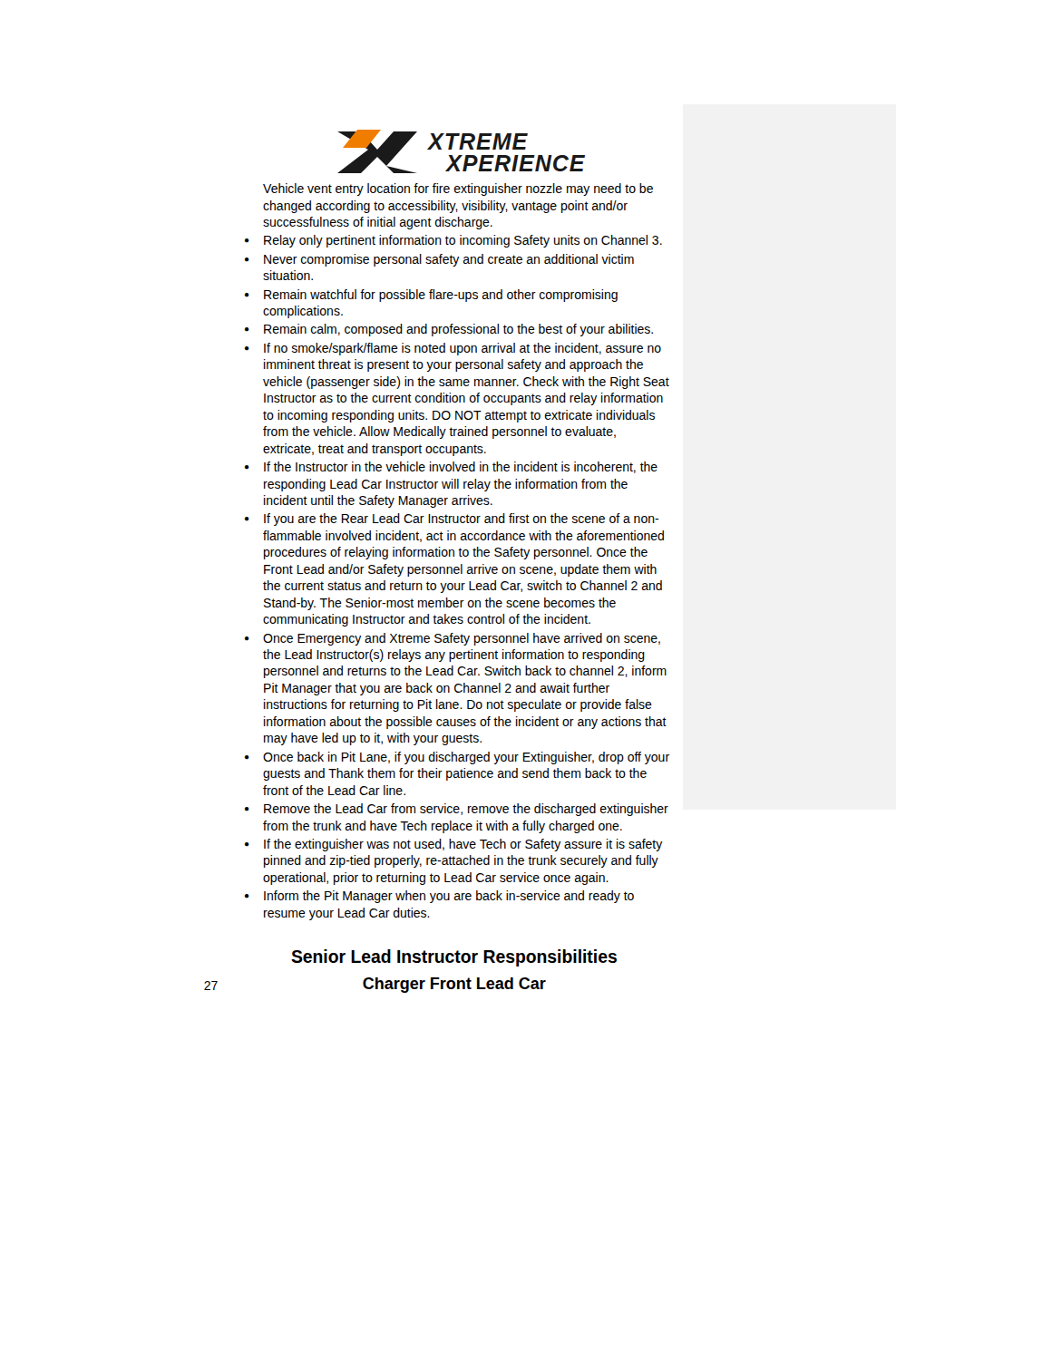XTREME XPERIENCE
Vehicle vent entry location for fire extinguisher nozzle may need to be changed according to accessibility, visibility, vantage point and/or successfulness of initial agent discharge.
Relay only pertinent information to incoming Safety units on Channel 3.
Never compromise personal safety and create an additional victim situation.
Remain watchful for possible flare-ups and other compromising complications.
Remain calm, composed and professional to the best of your abilities.
If no smoke/spark/flame is noted upon arrival at the incident, assure no imminent threat is present to your personal safety and approach the vehicle (passenger side) in the same manner. Check with the Right Seat Instructor as to the current condition of occupants and relay information to incoming responding units. DO NOT attempt to extricate individuals from the vehicle. Allow Medically trained personnel to evaluate, extricate, treat and transport occupants.
If the Instructor in the vehicle involved in the incident is incoherent, the responding Lead Car Instructor will relay the information from the incident until the Safety Manager arrives.
If you are the Rear Lead Car Instructor and first on the scene of a non-flammable involved incident, act in accordance with the aforementioned procedures of relaying information to the Safety personnel. Once the Front Lead and/or Safety personnel arrive on scene, update them with the current status and return to your Lead Car, switch to Channel 2 and Stand-by. The Senior-most member on the scene becomes the communicating Instructor and takes control of the incident.
Once Emergency and Xtreme Safety personnel have arrived on scene, the Lead Instructor(s) relays any pertinent information to responding personnel and returns to the Lead Car. Switch back to channel 2, inform Pit Manager that you are back on Channel 2 and await further instructions for returning to Pit lane. Do not speculate or provide false information about the possible causes of the incident or any actions that may have led up to it, with your guests.
Once back in Pit Lane, if you discharged your Extinguisher, drop off your guests and Thank them for their patience and send them back to the front of the Lead Car line.
Remove the Lead Car from service, remove the discharged extinguisher from the trunk and have Tech replace it with a fully charged one.
If the extinguisher was not used, have Tech or Safety assure it is safety pinned and zip-tied properly, re-attached in the trunk securely and fully operational, prior to returning to Lead Car service once again.
Inform the Pit Manager when you are back in-service and ready to resume your Lead Car duties.
Senior Lead Instructor Responsibilities
Charger Front Lead Car
27